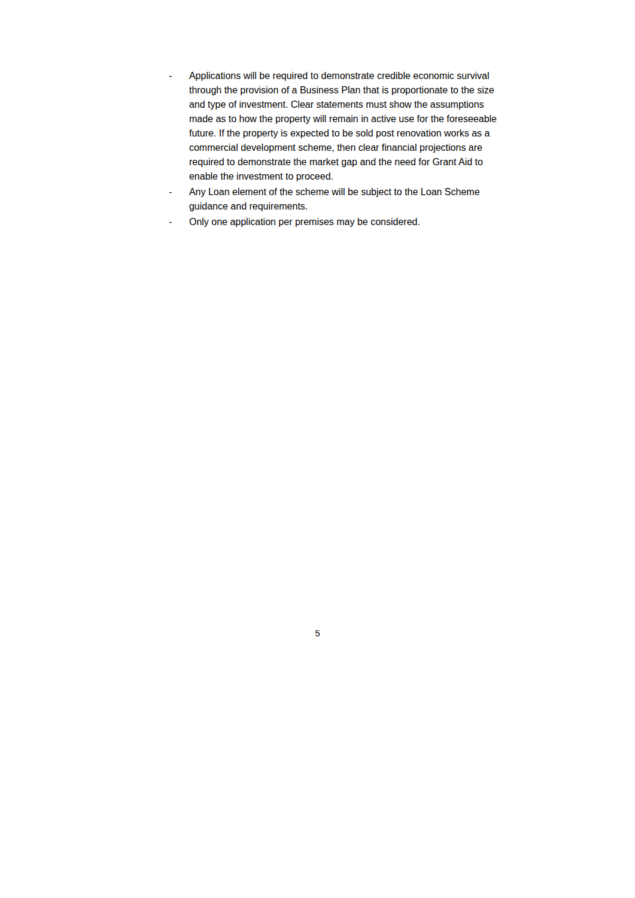Applications will be required to demonstrate credible economic survival through the provision of a Business Plan that is proportionate to the size and type of investment. Clear statements must show the assumptions made as to how the property will remain in active use for the foreseeable future. If the property is expected to be sold post renovation works as a commercial development scheme, then clear financial projections are required to demonstrate the market gap and the need for Grant Aid to enable the investment to proceed.
Any Loan element of the scheme will be subject to the Loan Scheme guidance and requirements.
Only one application per premises may be considered.
5